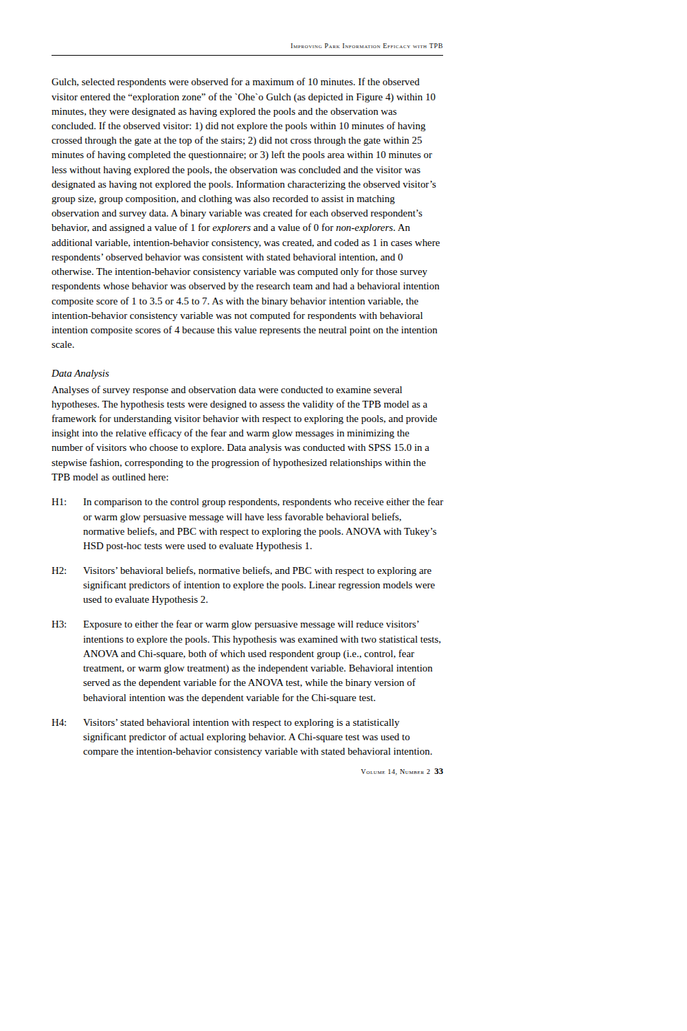Improving Park Information Efficacy with TPB
Gulch, selected respondents were observed for a maximum of 10 minutes. If the observed visitor entered the “exploration zone” of the `Ohe`o Gulch (as depicted in Figure 4) within 10 minutes, they were designated as having explored the pools and the observation was concluded. If the observed visitor: 1) did not explore the pools within 10 minutes of having crossed through the gate at the top of the stairs; 2) did not cross through the gate within 25 minutes of having completed the questionnaire; or 3) left the pools area within 10 minutes or less without having explored the pools, the observation was concluded and the visitor was designated as having not explored the pools. Information characterizing the observed visitor’s group size, group composition, and clothing was also recorded to assist in matching observation and survey data. A binary variable was created for each observed respondent’s behavior, and assigned a value of 1 for explorers and a value of 0 for non-explorers. An additional variable, intention-behavior consistency, was created, and coded as 1 in cases where respondents’ observed behavior was consistent with stated behavioral intention, and 0 otherwise. The intention-behavior consistency variable was computed only for those survey respondents whose behavior was observed by the research team and had a behavioral intention composite score of 1 to 3.5 or 4.5 to 7. As with the binary behavior intention variable, the intention-behavior consistency variable was not computed for respondents with behavioral intention composite scores of 4 because this value represents the neutral point on the intention scale.
Data Analysis
Analyses of survey response and observation data were conducted to examine several hypotheses. The hypothesis tests were designed to assess the validity of the TPB model as a framework for understanding visitor behavior with respect to exploring the pools, and provide insight into the relative efficacy of the fear and warm glow messages in minimizing the number of visitors who choose to explore. Data analysis was conducted with SPSS 15.0 in a stepwise fashion, corresponding to the progression of hypothesized relationships within the TPB model as outlined here:
H1:
In comparison to the control group respondents, respondents who receive either the fear or warm glow persuasive message will have less favorable behavioral beliefs, normative beliefs, and PBC with respect to exploring the pools. ANOVA with Tukey’s HSD post-hoc tests were used to evaluate Hypothesis 1.
H2:
Visitors’ behavioral beliefs, normative beliefs, and PBC with respect to exploring are significant predictors of intention to explore the pools. Linear regression models were used to evaluate Hypothesis 2.
H3:
Exposure to either the fear or warm glow persuasive message will reduce visitors’ intentions to explore the pools. This hypothesis was examined with two statistical tests, ANOVA and Chi-square, both of which used respondent group (i.e., control, fear treatment, or warm glow treatment) as the independent variable. Behavioral intention served as the dependent variable for the ANOVA test, while the binary version of behavioral intention was the dependent variable for the Chi-square test.
H4:
Visitors’ stated behavioral intention with respect to exploring is a statistically significant predictor of actual exploring behavior. A Chi-square test was used to compare the intention-behavior consistency variable with stated behavioral intention.
Volume 14, Number 233